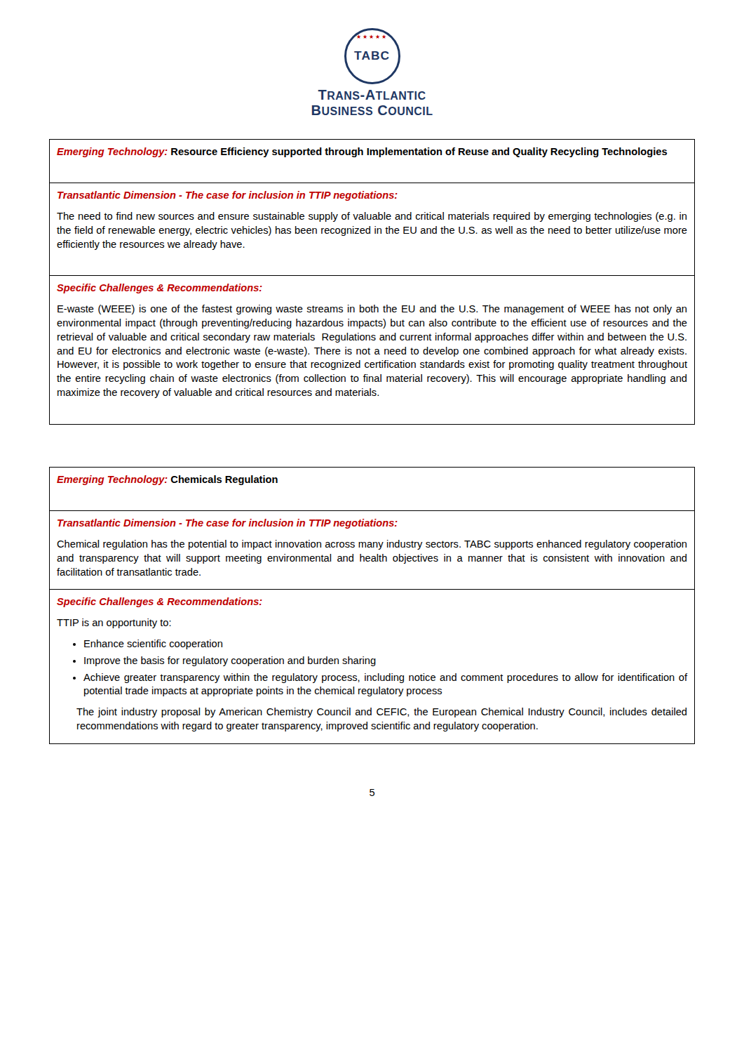★★★★★
TABC
TRANS-ATLANTIC
BUSINESS COUNCIL
| Emerging Technology: Resource Efficiency supported through Implementation of Reuse and Quality Recycling Technologies |
| Transatlantic Dimension - The case for inclusion in TTIP negotiations: The need to find new sources and ensure sustainable supply of valuable and critical materials required by emerging technologies (e.g. in the field of renewable energy, electric vehicles) has been recognized in the EU and the U.S. as well as the need to better utilize/use more efficiently the resources we already have. |
| Specific Challenges & Recommendations: E-waste (WEEE) is one of the fastest growing waste streams in both the EU and the U.S. The management of WEEE has not only an environmental impact (through preventing/reducing hazardous impacts) but can also contribute to the efficient use of resources and the retrieval of valuable and critical secondary raw materials Regulations and current informal approaches differ within and between the U.S. and EU for electronics and electronic waste (e-waste). There is not a need to develop one combined approach for what already exists. However, it is possible to work together to ensure that recognized certification standards exist for promoting quality treatment throughout the entire recycling chain of waste electronics (from collection to final material recovery). This will encourage appropriate handling and maximize the recovery of valuable and critical resources and materials. |
| Emerging Technology: Chemicals Regulation |
| Transatlantic Dimension - The case for inclusion in TTIP negotiations: Chemical regulation has the potential to impact innovation across many industry sectors. TABC supports enhanced regulatory cooperation and transparency that will support meeting environmental and health objectives in a manner that is consistent with innovation and facilitation of transatlantic trade. |
| Specific Challenges & Recommendations: TTIP is an opportunity to: Enhance scientific cooperation Improve the basis for regulatory cooperation and burden sharing Achieve greater transparency within the regulatory process, including notice and comment procedures to allow for identification of potential trade impacts at appropriate points in the chemical regulatory process The joint industry proposal by American Chemistry Council and CEFIC, the European Chemical Industry Council, includes detailed recommendations with regard to greater transparency, improved scientific and regulatory cooperation. |
5